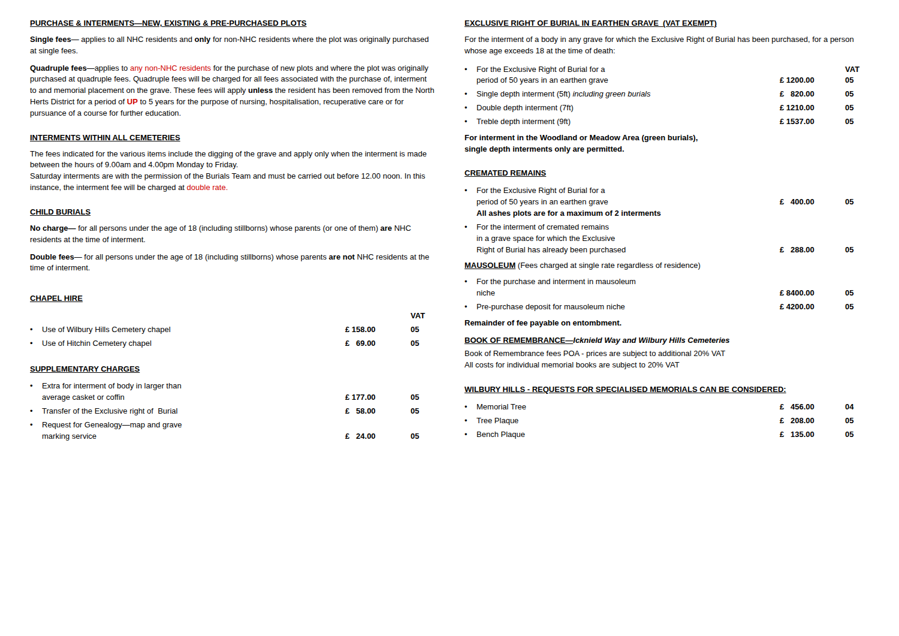Purchase & Interments—New, Existing & Pre-Purchased Plots
Single fees— applies to all NHC residents and only for non-NHC residents where the plot was originally purchased at single fees.
Quadruple fees—applies to any non-NHC residents for the purchase of new plots and where the plot was originally purchased at quadruple fees. Quadruple fees will be charged for all fees associated with the purchase of, interment to and memorial placement on the grave. These fees will apply unless the resident has been removed from the North Herts District for a period of UP to 5 years for the purpose of nursing, hospitalisation, recuperative care or for pursuance of a course for further education.
Interments within all Cemeteries
The fees indicated for the various items include the digging of the grave and apply only when the interment is made between the hours of 9.00am and 4.00pm Monday to Friday.
Saturday interments are with the permission of the Burials Team and must be carried out before 12.00 noon. In this instance, the interment fee will be charged at double rate.
Child Burials
No charge— for all persons under the age of 18 (including stillborns) whose parents (or one of them) are NHC residents at the time of interment.
Double fees— for all persons under the age of 18 (including stillborns) whose parents are not NHC residents at the time of interment.
Chapel Hire
| | | | VAT |
| • | Use of Wilbury Hills Cemetery chapel | £ 158.00 | 05 |
| • | Use of Hitchin Cemetery chapel | £ 69.00 | 05 |
Supplementary Charges
| • | Extra for interment of body in larger than average casket or coffin | £ 177.00 | 05 |
| • | Transfer of the Exclusive right of Burial | £ 58.00 | 05 |
| • | Request for Genealogy—map and grave marking service | £ 24.00 | 05 |
Exclusive Right of Burial in Earthen Grave (VAT Exempt)
For the interment of a body in any grave for which the Exclusive Right of Burial has been purchased, for a person whose age exceeds 18 at the time of death:
| • | For the Exclusive Right of Burial for a period of 50 years in an earthen grave | £ 1200.00 | VAT 05 |
| • | Single depth interment (5ft) including green burials | £ 820.00 | 05 |
| • | Double depth interment (7ft) | £ 1210.00 | 05 |
| • | Treble depth interment (9ft) | £ 1537.00 | 05 |
For interment in the Woodland or Meadow Area (green burials),
single depth interments only are permitted.
Cremated Remains
| • | For the Exclusive Right of Burial for a period of 50 years in an earthen grave All ashes plots are for a maximum of 2 interments | £ 400.00 | 05 |
| • | For the interment of cremated remains in a grave space for which the Exclusive Right of Burial has already been purchased | £ 288.00 | 05 |
Mausoleum
(Fees charged at single rate regardless of residence)
| • | For the purchase and interment in mausoleum niche | £ 8400.00 | 05 |
| • | Pre-purchase deposit for mausoleum niche | £ 4200.00 | 05 |
Remainder of fee payable on entombment.
Book of Remembrance—
Icknield Way and Wilbury Hills Cemeteries
Book of Remembrance fees POA - prices are subject to additional 20% VAT
All costs for individual memorial books are subject to 20% VAT
Wilbury Hills - requests for specialised memorials can be considered:
| • | Memorial Tree | £ 456.00 | 04 |
| • | Tree Plaque | £ 208.00 | 05 |
| • | Bench Plaque | £ 135.00 | 05 |